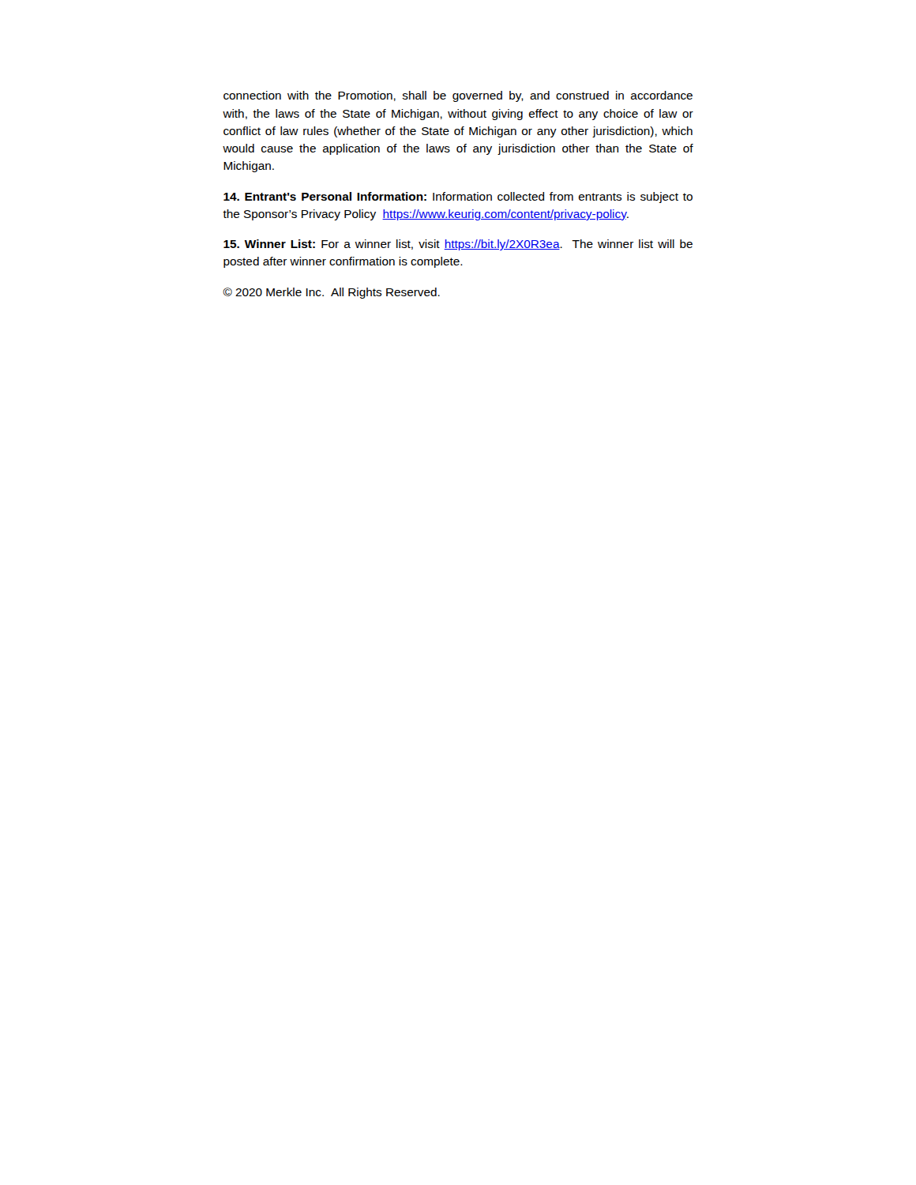connection with the Promotion, shall be governed by, and construed in accordance with, the laws of the State of Michigan, without giving effect to any choice of law or conflict of law rules (whether of the State of Michigan or any other jurisdiction), which would cause the application of the laws of any jurisdiction other than the State of Michigan.
14. Entrant's Personal Information: Information collected from entrants is subject to the Sponsor’s Privacy Policy https://www.keurig.com/content/privacy-policy.
15. Winner List: For a winner list, visit https://bit.ly/2X0R3ea. The winner list will be posted after winner confirmation is complete.
© 2020 Merkle Inc. All Rights Reserved.